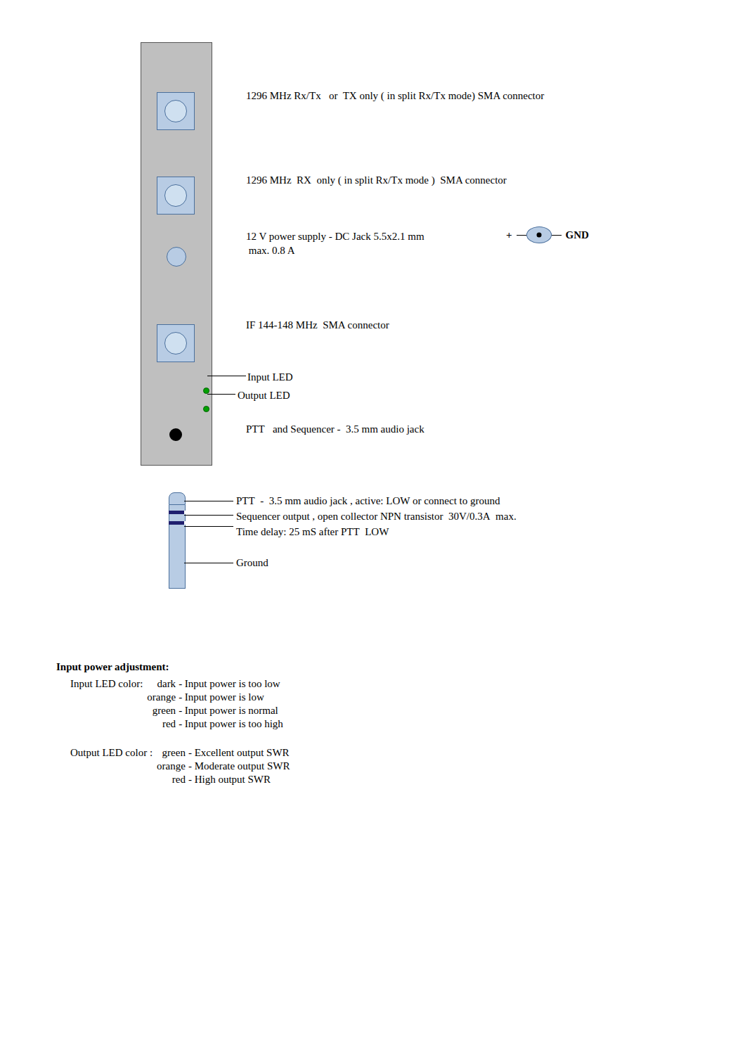1296 MHz Rx/Tx or TX only ( in split Rx/Tx mode) SMA connector
1296 MHz RX only ( in split Rx/Tx mode ) SMA connector
12 V power supply - DC Jack 5.5x2.1 mm
max. 0.8 A
IF 144-148 MHz SMA connector
Input LED
Output LED
PTT and Sequencer - 3.5 mm audio jack
+ GND
PTT - 3.5 mm audio jack , active: LOW or connect to ground
Sequencer output , open collector NPN transistor 30V/0.3A max.
Time delay: 25 mS after PTT LOW
Ground
Input power adjustment:
| Input LED color: | dark | - Input power is too low |
| | orange | - Input power is low |
| | green | - Input power is normal |
| | red | - Input power is too high |
| Output LED color : | green | - Excellent output SWR |
| | orange | - Moderate output SWR |
| | red | - High output SWR |